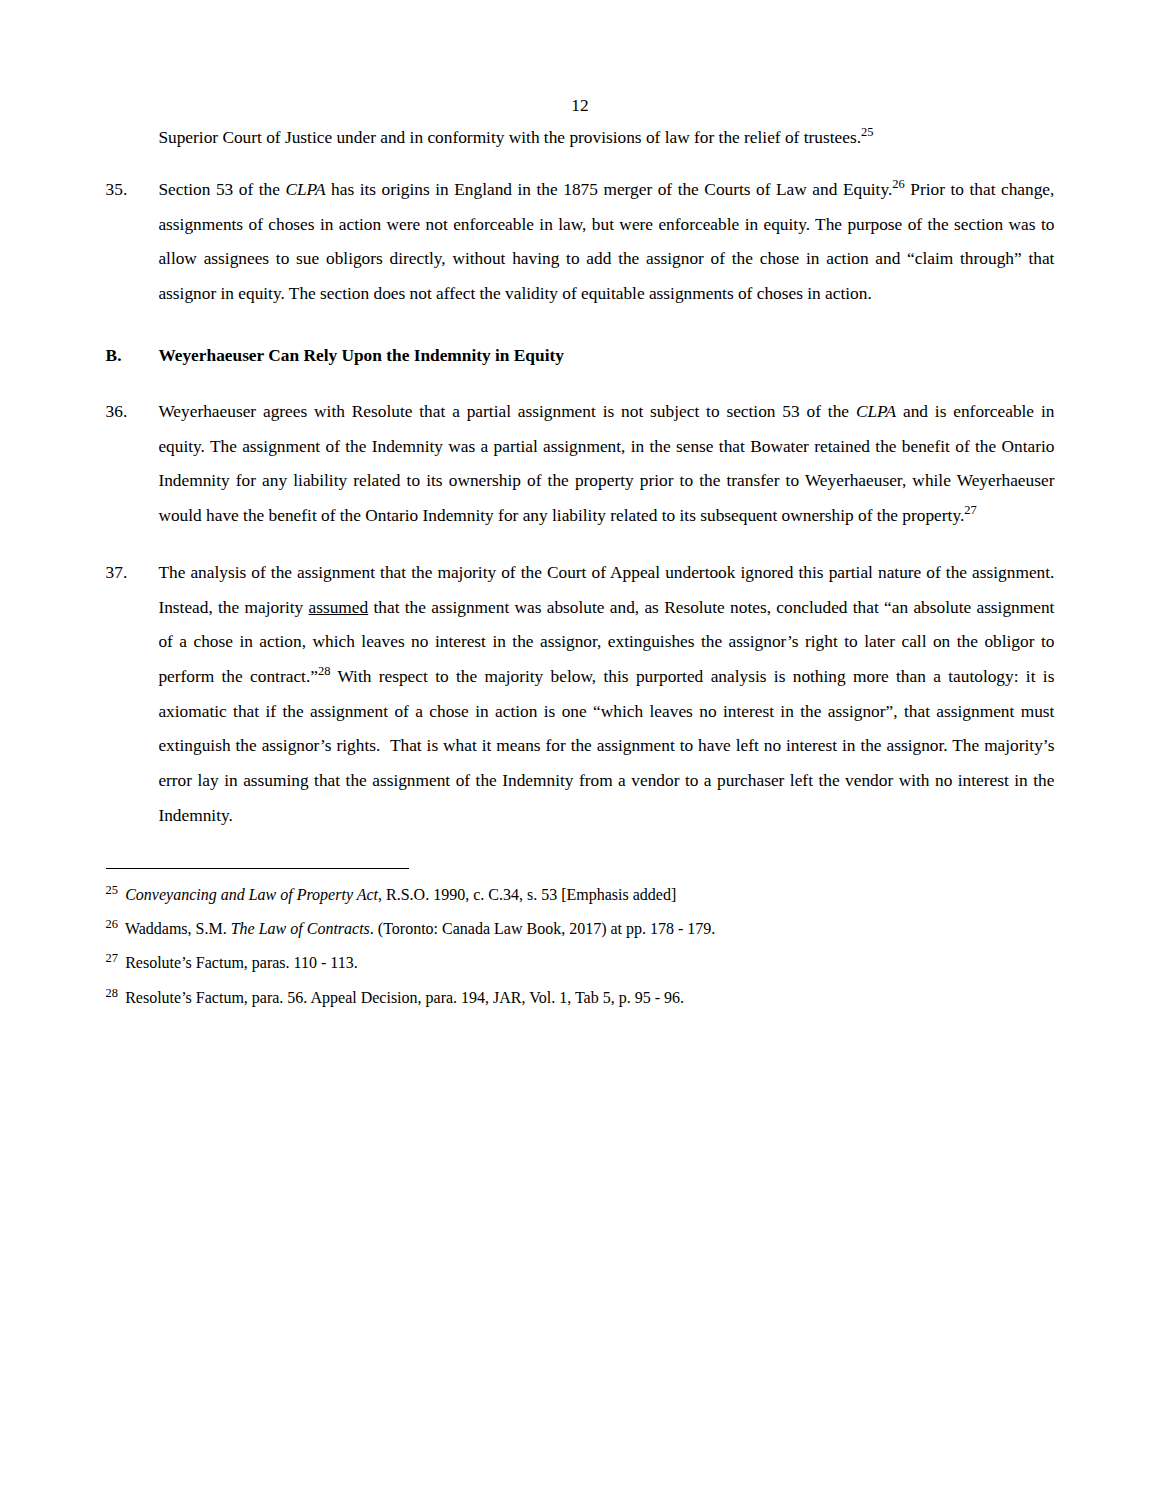12
Superior Court of Justice under and in conformity with the provisions of law for the relief of trustees.25
35. Section 53 of the CLPA has its origins in England in the 1875 merger of the Courts of Law and Equity.26 Prior to that change, assignments of choses in action were not enforceable in law, but were enforceable in equity. The purpose of the section was to allow assignees to sue obligors directly, without having to add the assignor of the chose in action and “claim through” that assignor in equity. The section does not affect the validity of equitable assignments of choses in action.
B. Weyerhaeuser Can Rely Upon the Indemnity in Equity
36. Weyerhaeuser agrees with Resolute that a partial assignment is not subject to section 53 of the CLPA and is enforceable in equity. The assignment of the Indemnity was a partial assignment, in the sense that Bowater retained the benefit of the Ontario Indemnity for any liability related to its ownership of the property prior to the transfer to Weyerhaeuser, while Weyerhaeuser would have the benefit of the Ontario Indemnity for any liability related to its subsequent ownership of the property.27
37. The analysis of the assignment that the majority of the Court of Appeal undertook ignored this partial nature of the assignment. Instead, the majority assumed that the assignment was absolute and, as Resolute notes, concluded that “an absolute assignment of a chose in action, which leaves no interest in the assignor, extinguishes the assignor’s right to later call on the obligor to perform the contract.”28 With respect to the majority below, this purported analysis is nothing more than a tautology: it is axiomatic that if the assignment of a chose in action is one “which leaves no interest in the assignor”, that assignment must extinguish the assignor’s rights. That is what it means for the assignment to have left no interest in the assignor. The majority’s error lay in assuming that the assignment of the Indemnity from a vendor to a purchaser left the vendor with no interest in the Indemnity.
25 Conveyancing and Law of Property Act, R.S.O. 1990, c. C.34, s. 53 [Emphasis added]
26 Waddams, S.M. The Law of Contracts. (Toronto: Canada Law Book, 2017) at pp. 178 - 179.
27 Resolute’s Factum, paras. 110 - 113.
28 Resolute’s Factum, para. 56. Appeal Decision, para. 194, JAR, Vol. 1, Tab 5, p. 95 - 96.